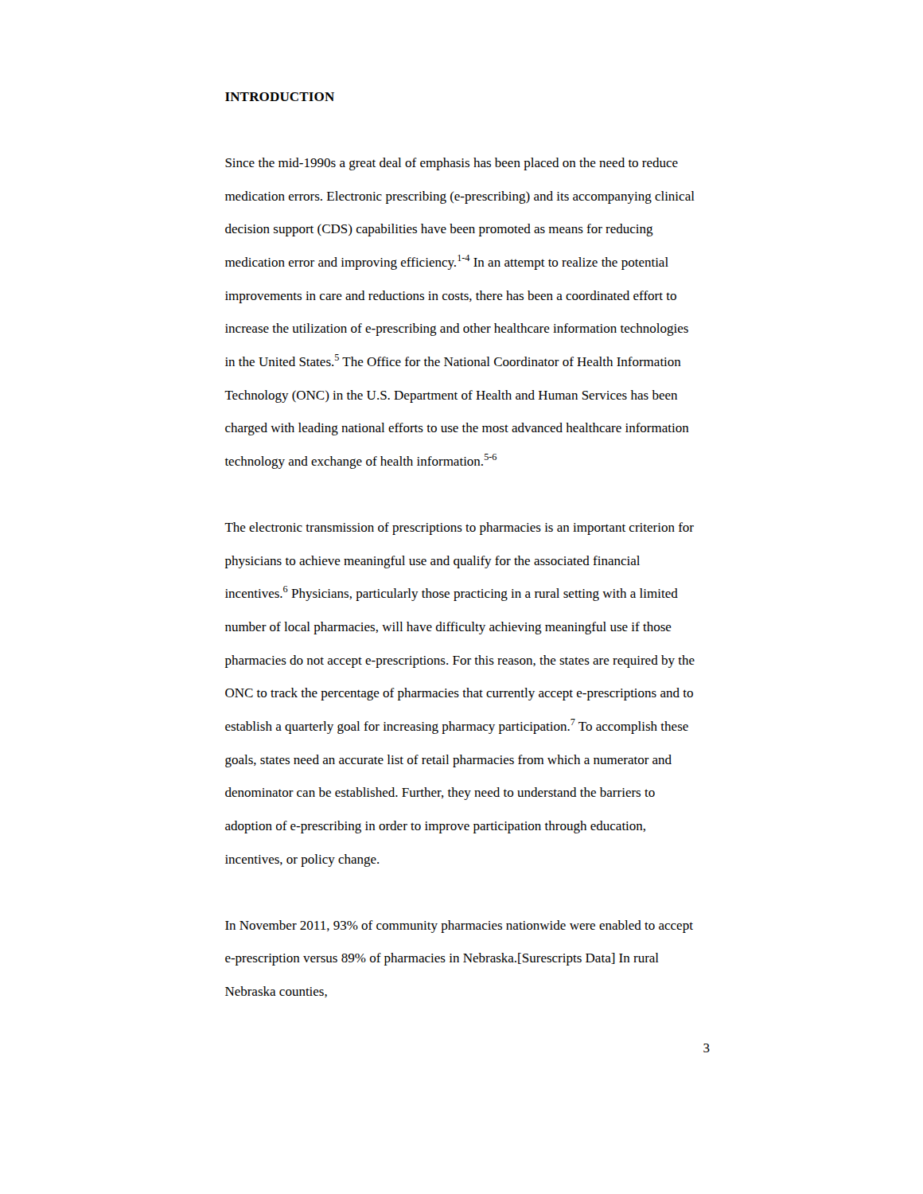INTRODUCTION
Since the mid-1990s a great deal of emphasis has been placed on the need to reduce medication errors. Electronic prescribing (e-prescribing) and its accompanying clinical decision support (CDS) capabilities have been promoted as means for reducing medication error and improving efficiency.1-4 In an attempt to realize the potential improvements in care and reductions in costs, there has been a coordinated effort to increase the utilization of e-prescribing and other healthcare information technologies in the United States.5 The Office for the National Coordinator of Health Information Technology (ONC) in the U.S. Department of Health and Human Services has been charged with leading national efforts to use the most advanced healthcare information technology and exchange of health information.5-6
The electronic transmission of prescriptions to pharmacies is an important criterion for physicians to achieve meaningful use and qualify for the associated financial incentives.6 Physicians, particularly those practicing in a rural setting with a limited number of local pharmacies, will have difficulty achieving meaningful use if those pharmacies do not accept e-prescriptions. For this reason, the states are required by the ONC to track the percentage of pharmacies that currently accept e-prescriptions and to establish a quarterly goal for increasing pharmacy participation.7 To accomplish these goals, states need an accurate list of retail pharmacies from which a numerator and denominator can be established. Further, they need to understand the barriers to adoption of e-prescribing in order to improve participation through education, incentives, or policy change.
In November 2011, 93% of community pharmacies nationwide were enabled to accept e-prescription versus 89% of pharmacies in Nebraska.[Surescripts Data] In rural Nebraska counties,
3